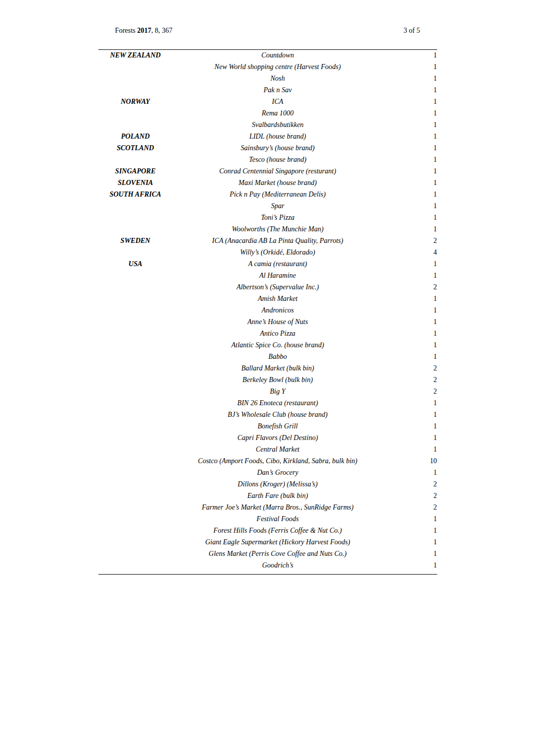Forests 2017, 8, 367
3 of 5
| NEW ZEALAND | Countdown | 1 |
| | New World shopping centre (Harvest Foods) | 1 |
| | Nosh | 1 |
| | Pak n Sav | 1 |
| NORWAY | ICA | 1 |
| | Rema 1000 | 1 |
| | Svalbardsbutikken | 1 |
| POLAND | LIDL (house brand) | 1 |
| SCOTLAND | Sainsbury’s (house brand) | 1 |
| | Tesco (house brand) | 1 |
| SINGAPORE | Conrad Centennial Singapore (resturant) | 1 |
| SLOVENIA | Maxi Market (house brand) | 1 |
| SOUTH AFRICA | Pick n Pay (Mediterranean Delis) | 1 |
| | Spar | 1 |
| | Toni’s Pizza | 1 |
| | Woolworths (The Munchie Man) | 1 |
| SWEDEN | ICA (Anacardia AB La Pinta Quality, Parrots) | 2 |
| | Willy’s (Orkidé, Eldorado) | 4 |
| USA | A camia (restaurant) | 1 |
| | Al Haramine | 1 |
| | Albertson’s (Supervalue Inc.) | 2 |
| | Amish Market | 1 |
| | Andronicos | 1 |
| | Anne’s House of Nuts | 1 |
| | Antico Pizza | 1 |
| | Atlantic Spice Co. (house brand) | 1 |
| | Babbo | 1 |
| | Ballard Market (bulk bin) | 2 |
| | Berkeley Bowl (bulk bin) | 2 |
| | Big Y | 2 |
| | BIN 26 Enoteca (restaurant) | 1 |
| | BJ’s Wholesale Club (house brand) | 1 |
| | Bonefish Grill | 1 |
| | Capri Flavors (Del Destino) | 1 |
| | Central Market | 1 |
| | Costco (Amport Foods, Cibo, Kirkland, Sabra, bulk bin) | 10 |
| | Dan’s Grocery | 1 |
| | Dillons (Kroger) (Melissa’s) | 2 |
| | Earth Fare (bulk bin) | 2 |
| | Farmer Joe’s Market (Marra Bros., SunRidge Farms) | 2 |
| | Festival Foods | 1 |
| | Forest Hills Foods (Ferris Coffee & Nut Co.) | 1 |
| | Giant Eagle Supermarket (Hickory Harvest Foods) | 1 |
| | Glens Market (Perris Cove Coffee and Nuts Co.) | 1 |
| | Goodrich’s | 1 |